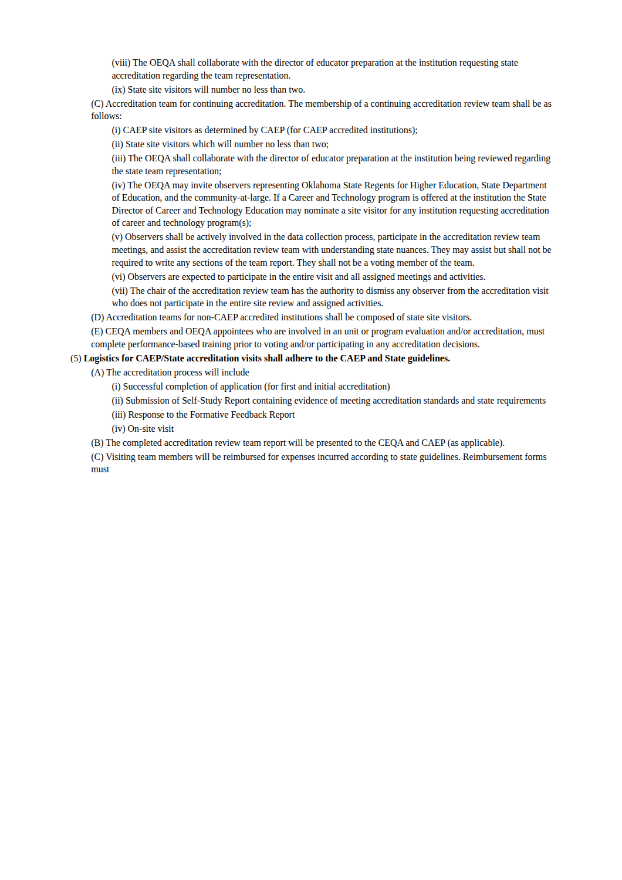(viii) The OEQA shall collaborate with the director of educator preparation at the institution requesting state accreditation regarding the team representation.
(ix) State site visitors will number no less than two.
(C) Accreditation team for continuing accreditation. The membership of a continuing accreditation review team shall be as follows:
(i) CAEP site visitors as determined by CAEP (for CAEP accredited institutions);
(ii) State site visitors which will number no less than two;
(iii) The OEQA shall collaborate with the director of educator preparation at the institution being reviewed regarding the state team representation;
(iv) The OEQA may invite observers representing Oklahoma State Regents for Higher Education, State Department of Education, and the community-at-large. If a Career and Technology program is offered at the institution the State Director of Career and Technology Education may nominate a site visitor for any institution requesting accreditation of career and technology program(s);
(v) Observers shall be actively involved in the data collection process, participate in the accreditation review team meetings, and assist the accreditation review team with understanding state nuances. They may assist but shall not be required to write any sections of the team report. They shall not be a voting member of the team.
(vi) Observers are expected to participate in the entire visit and all assigned meetings and activities.
(vii) The chair of the accreditation review team has the authority to dismiss any observer from the accreditation visit who does not participate in the entire site review and assigned activities.
(D) Accreditation teams for non-CAEP accredited institutions shall be composed of state site visitors.
(E) CEQA members and OEQA appointees who are involved in an unit or program evaluation and/or accreditation, must complete performance-based training prior to voting and/or participating in any accreditation decisions.
(5) Logistics for CAEP/State accreditation visits shall adhere to the CAEP and State guidelines.
(A) The accreditation process will include
(i) Successful completion of application (for first and initial accreditation)
(ii) Submission of Self-Study Report containing evidence of meeting accreditation standards and state requirements
(iii) Response to the Formative Feedback Report
(iv) On-site visit
(B) The completed accreditation review team report will be presented to the CEQA and CAEP (as applicable).
(C) Visiting team members will be reimbursed for expenses incurred according to state guidelines. Reimbursement forms must